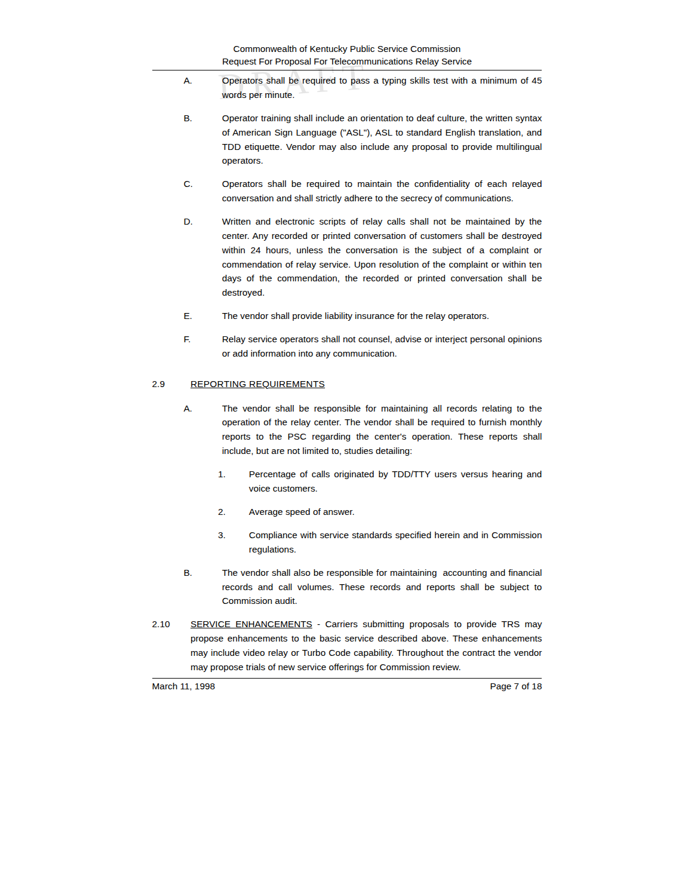Commonwealth of Kentucky Public Service Commission
Request For Proposal For Telecommunications Relay Service
DRAFT
A.
Operators shall be required to pass a typing skills test with a minimum of 45 words per minute.
B.
Operator training shall include an orientation to deaf culture, the written syntax of American Sign Language ("ASL"), ASL to standard English translation, and TDD etiquette. Vendor may also include any proposal to provide multilingual operators.
C.
Operators shall be required to maintain the confidentiality of each relayed conversation and shall strictly adhere to the secrecy of communications.
D.
Written and electronic scripts of relay calls shall not be maintained by the center. Any recorded or printed conversation of customers shall be destroyed within 24 hours, unless the conversation is the subject of a complaint or commendation of relay service. Upon resolution of the complaint or within ten days of the commendation, the recorded or printed conversation shall be destroyed.
E.
The vendor shall provide liability insurance for the relay operators.
F.
Relay service operators shall not counsel, advise or interject personal opinions or add information into any communication.
2.9
REPORTING REQUIREMENTS
A.
The vendor shall be responsible for maintaining all records relating to the operation of the relay center. The vendor shall be required to furnish monthly reports to the PSC regarding the center's operation. These reports shall include, but are not limited to, studies detailing:
1.
Percentage of calls originated by TDD/TTY users versus hearing and voice customers.
2.
Average speed of answer.
3.
Compliance with service standards specified herein and in Commission regulations.
B.
The vendor shall also be responsible for maintaining accounting and financial records and call volumes. These records and reports shall be subject to Commission audit.
2.10
SERVICE ENHANCEMENTS - Carriers submitting proposals to provide TRS may propose enhancements to the basic service described above. These enhancements may include video relay or Turbo Code capability. Throughout the contract the vendor may propose trials of new service offerings for Commission review.
March 11, 1998
Page 7 of 18